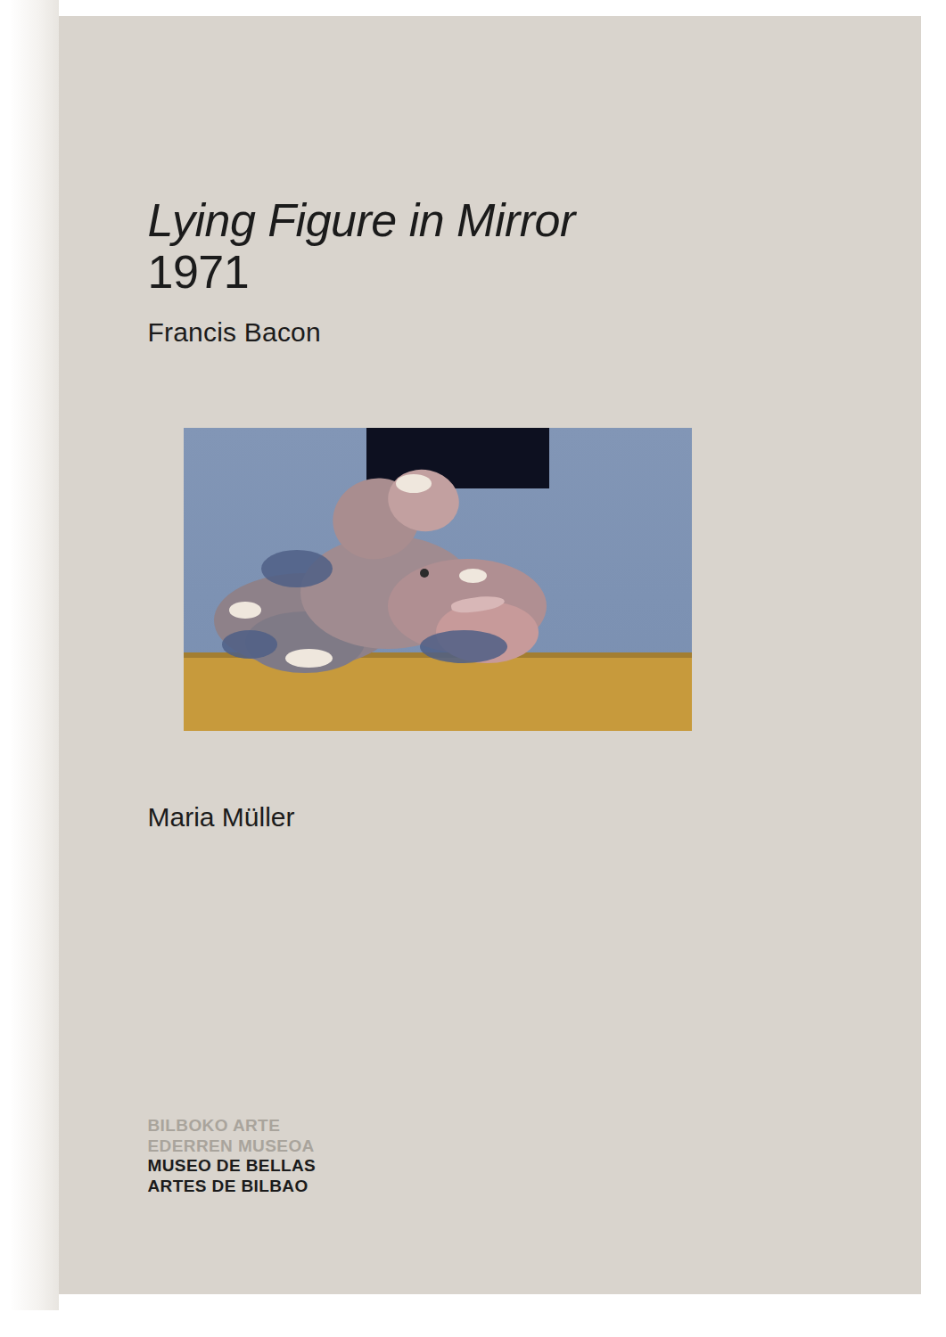Lying Figure in Mirror 1971
Francis Bacon
Maria Müller
Bilboko Arte
Ederren Museoa
Museo de Bellas
Artes de Bilbao